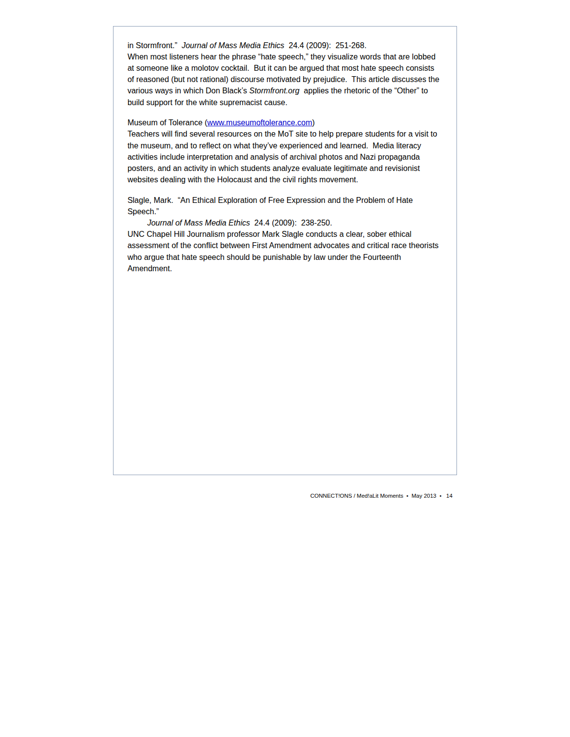in Stormfront.” Journal of Mass Media Ethics 24.4 (2009): 251-268.
When most listeners hear the phrase “hate speech,” they visualize words that are lobbed at someone like a molotov cocktail. But it can be argued that most hate speech consists of reasoned (but not rational) discourse motivated by prejudice. This article discusses the various ways in which Don Black’s Stormfront.org applies the rhetoric of the “Other” to build support for the white supremacist cause.
Museum of Tolerance (www.museumoftolerance.com)
Teachers will find several resources on the MoT site to help prepare students for a visit to the museum, and to reflect on what they’ve experienced and learned. Media literacy activities include interpretation and analysis of archival photos and Nazi propaganda posters, and an activity in which students analyze evaluate legitimate and revisionist websites dealing with the Holocaust and the civil rights movement.
Slagle, Mark. “An Ethical Exploration of Free Expression and the Problem of Hate Speech.”Journal of Mass Media Ethics 24.4 (2009): 238-250.
UNC Chapel Hill Journalism professor Mark Slagle conducts a clear, sober ethical assessment of the conflict between First Amendment advocates and critical race theorists who argue that hate speech should be punishable by law under the Fourteenth Amendment.
CONNECT!ONS / Med!aLit Moments • May 2013 • 14